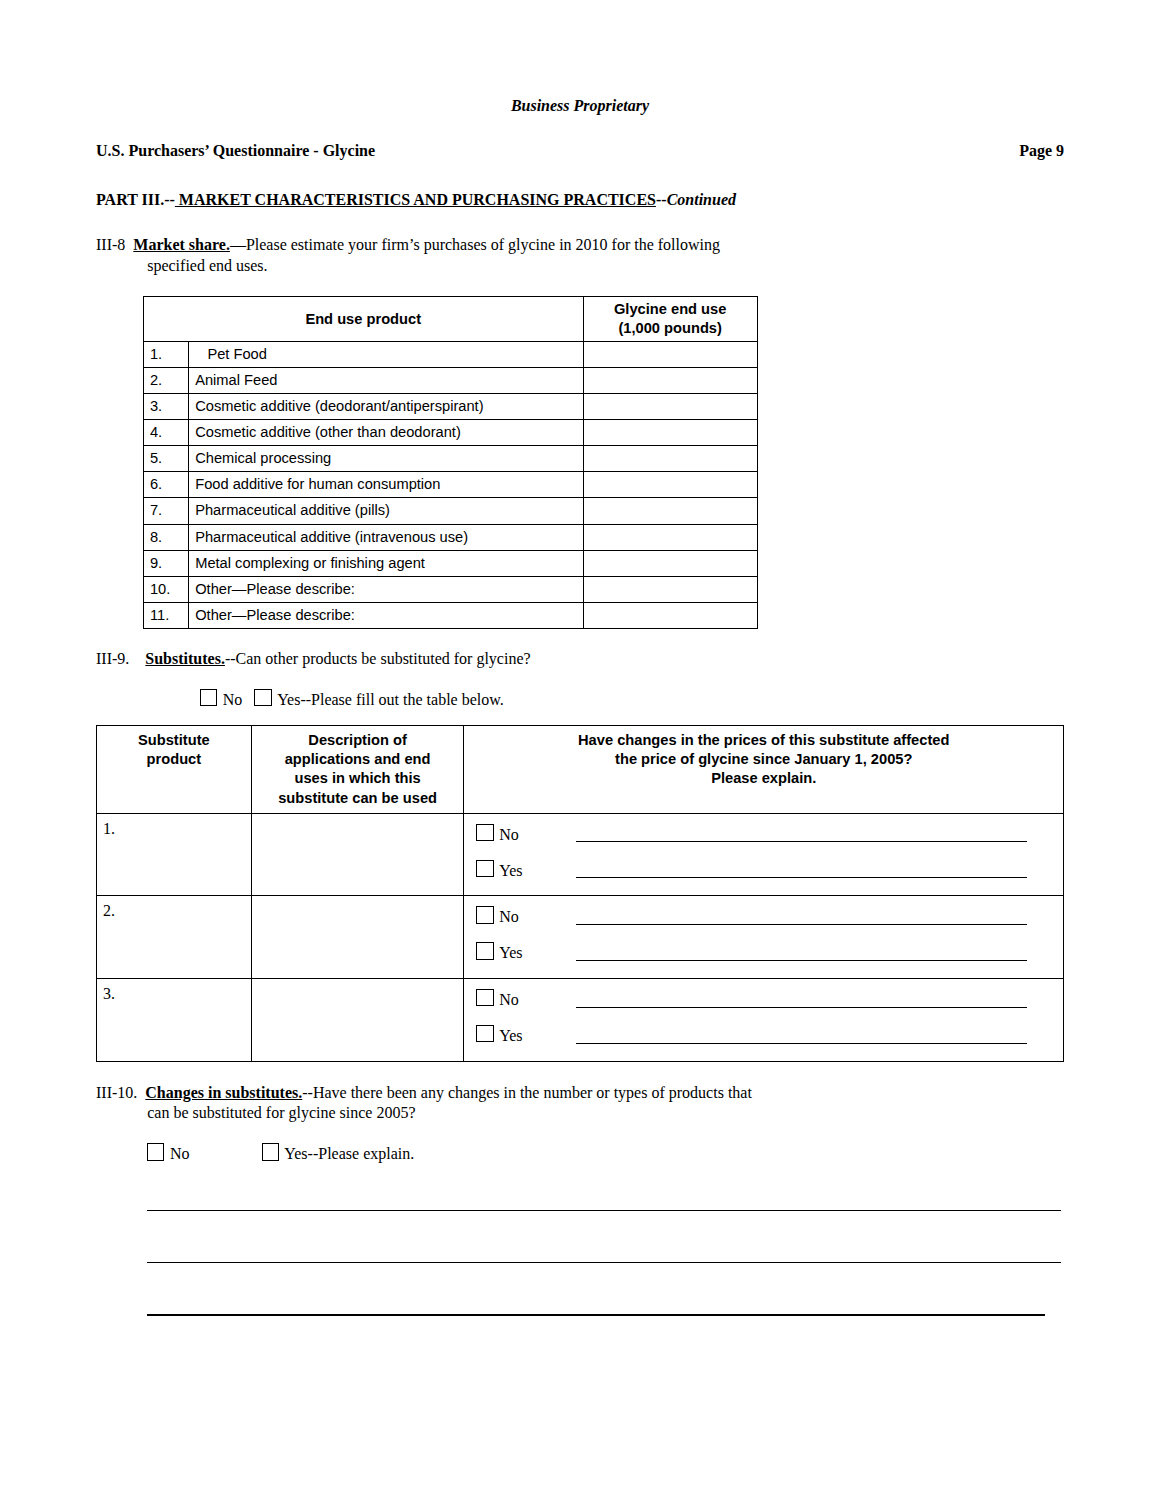Business Proprietary
U.S. Purchasers’ Questionnaire - Glycine Page 9
PART III.-- MARKET CHARACTERISTICS AND PURCHASING PRACTICES--Continued
III-8 Market share.—Please estimate your firm’s purchases of glycine in 2010 for the following
specified end uses.
| End use product | Glycine end use (1,000 pounds) |
| --- | --- |
| 1. | Pet Food | |
| 2. | Animal Feed | |
| 3. | Cosmetic additive (deodorant/antiperspirant) | |
| 4. | Cosmetic additive (other than deodorant) | |
| 5. | Chemical processing | |
| 6. | Food additive for human consumption | |
| 7. | Pharmaceutical additive (pills) | |
| 8. | Pharmaceutical additive (intravenous use) | |
| 9. | Metal complexing or finishing agent | |
| 10. | Other—Please describe: | |
| 11. | Other—Please describe: | |
III-9. Substitutes.--Can other products be substituted for glycine?
No Yes--Please fill out the table below.
| Substitute product | Description of applications and end uses in which this substitute can be used | Have changes in the prices of this substitute affected the price of glycine since January 1, 2005? Please explain. |
| --- | --- | --- |
| 1. | | / No / / / Yes / / |
| 2. | | / No / / / Yes / / |
| 3. | | / No / / / Yes / / |
III-10. Changes in substitutes.--Have there been any changes in the number or types of products that
can be substituted for glycine since 2005?
No Yes--Please explain.